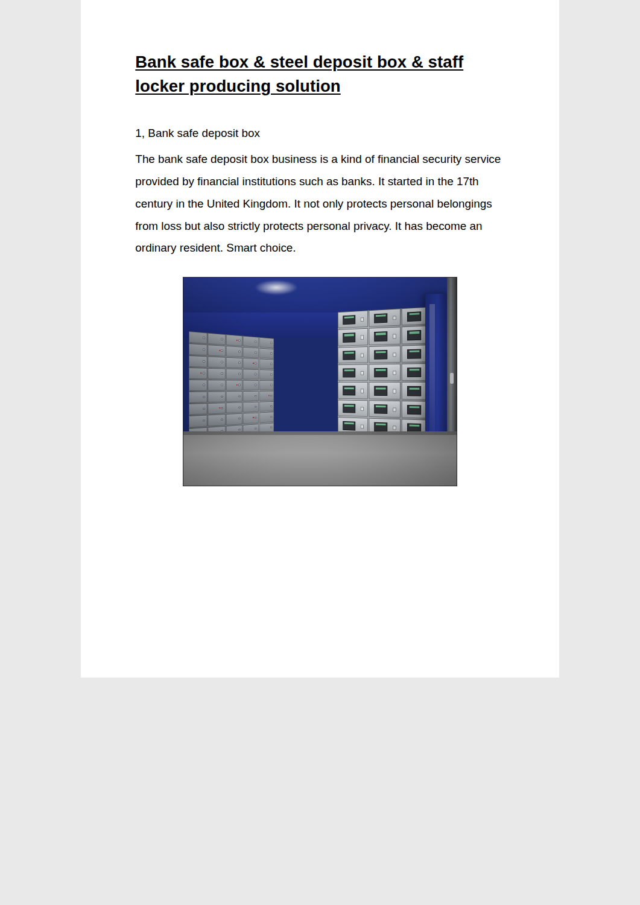Bank safe box & steel deposit box & staff locker producing solution
1, Bank safe deposit box
The bank safe deposit box business is a kind of financial security service provided by financial institutions such as banks. It started in the 17th century in the United Kingdom. It not only protects personal belongings from loss but also strictly protects personal privacy. It has become an ordinary resident. Smart choice.